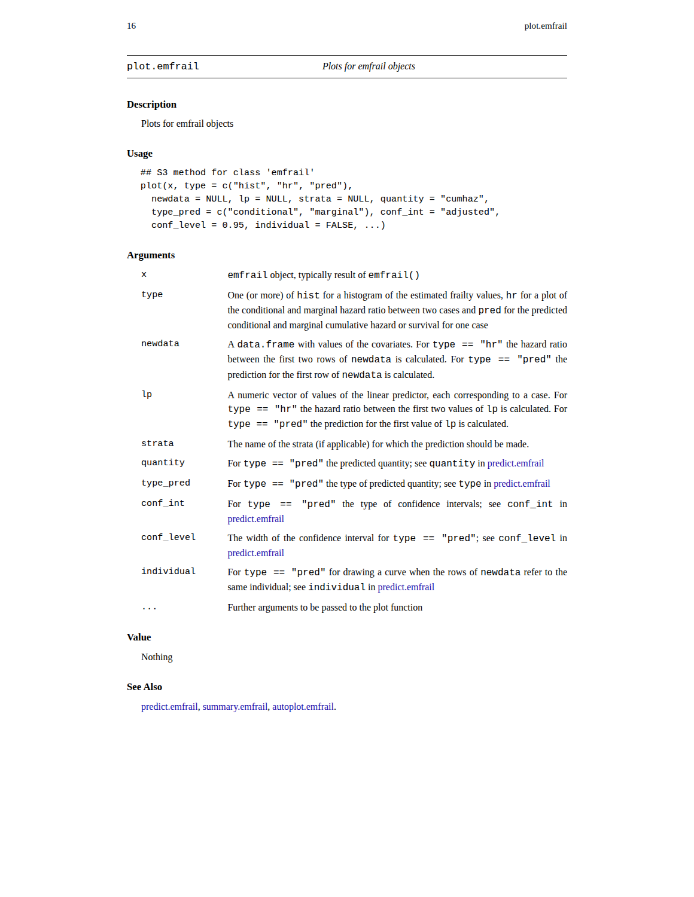16 plot.emfrail
plot.emfrail Plots for emfrail objects
Description
Plots for emfrail objects
Usage
## S3 method for class 'emfrail'
plot(x, type = c("hist", "hr", "pred"),
  newdata = NULL, lp = NULL, strata = NULL, quantity = "cumhaz",
  type_pred = c("conditional", "marginal"), conf_int = "adjusted",
  conf_level = 0.95, individual = FALSE, ...)
Arguments
x
emfrail object, typically result of emfrail()
type
One (or more) of hist for a histogram of the estimated frailty values, hr for a plot of the conditional and marginal hazard ratio between two cases and pred for the predicted conditional and marginal cumulative hazard or survival for one case
newdata
A data.frame with values of the covariates. For type == "hr" the hazard ratio between the first two rows of newdata is calculated. For type == "pred" the prediction for the first row of newdata is calculated.
lp
A numeric vector of values of the linear predictor, each corresponding to a case. For type == "hr" the hazard ratio between the first two values of lp is calculated. For type == "pred" the prediction for the first value of lp is calculated.
strata
The name of the strata (if applicable) for which the prediction should be made.
quantity
For type == "pred" the predicted quantity; see quantity in predict.emfrail
type_pred
For type == "pred" the type of predicted quantity; see type in predict.emfrail
conf_int
For type == "pred" the type of confidence intervals; see conf_int in predict.emfrail
conf_level
The width of the confidence interval for type == "pred"; see conf_level in predict.emfrail
individual
For type == "pred" for drawing a curve when the rows of newdata refer to the same individual; see individual in predict.emfrail
...
Further arguments to be passed to the plot function
Value
Nothing
See Also
predict.emfrail, summary.emfrail, autoplot.emfrail.